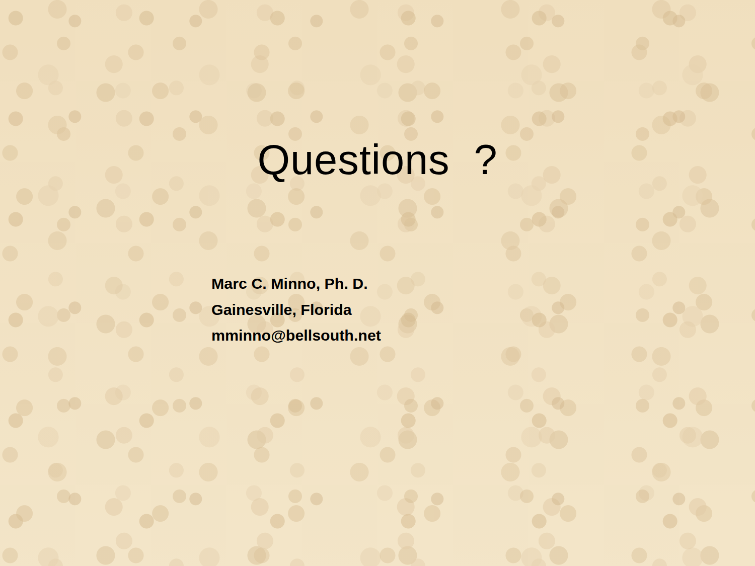Questions ?
Marc C. Minno, Ph. D.
Gainesville, Florida
mminno@bellsouth.net